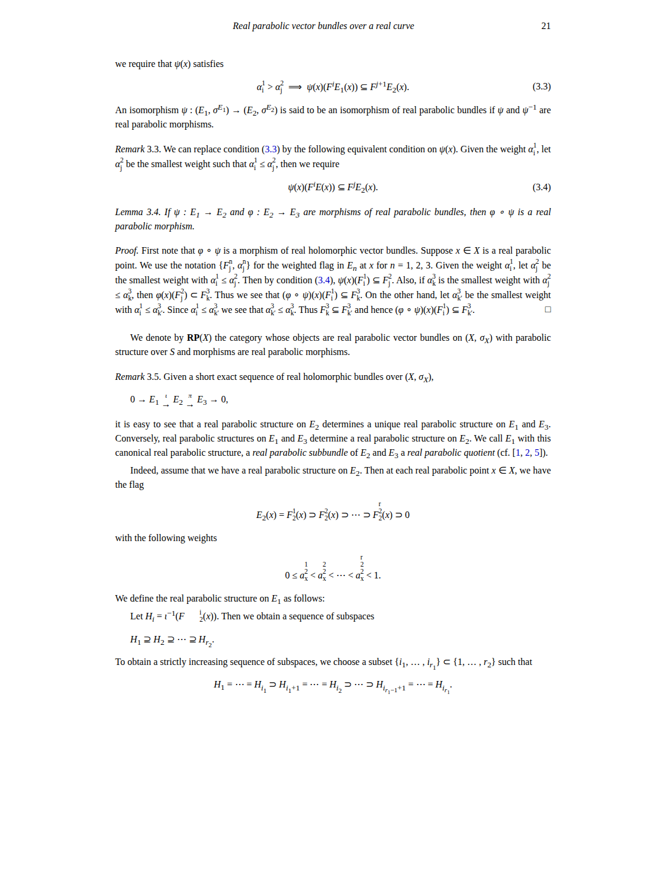Real parabolic vector bundles over a real curve 21
we require that ψ(x) satisfies
α 1i > α 2j ⟹ ψ(x)(FiE1(x)) ⊆ Fj+1E2(x). (3.3)
An isomorphism ψ : (E1, σE1) → (E2, σE2) is said to be an isomorphism of real parabolic bundles if ψ and ψ−1 are real parabolic morphisms.
Remark 3.3. We can replace condition (3.3) by the following equivalent condition on ψ(x). Given the weight α 1i, let α 2j be the smallest weight such that α 1i ≤ α 2j, then we require
ψ(x)(FiE(x)) ⊆ FjE2(x). (3.4)
Lemma 3.4. If ψ : E1 → E2 and φ : E2 → E3 are morphisms of real parabolic bundles, then φ ∘ ψ is a real parabolic morphism.
Proof. First note that φ ∘ ψ is a morphism of real holomorphic vector bundles. Suppose x ∈ X is a real parabolic point. We use the notation {Fnj, αnj} for the weighted flag in En at x for n = 1, 2, 3. Given the weight α 1i, let α 2j be the smallest weight with α 1i ≤ α 2j. Then by condition (3.4), ψ(x)(F 1i) ⊆ F 2j. Also, if α 3k is the smallest weight with α 2j ≤ α 3k, then φ(x)(F 2j) ⊂ F 3k. Thus we see that (φ ∘ ψ)(x)(F 1i) ⊆ F 3k. On the other hand, let α 3k′ be the smallest weight with α 1i ≤ α 3k′. Since α 1i ≤ α 3k′ we see that α 3k′ ≤ α 3k. Thus F 3k ⊆ F 3k′ and hence (φ ∘ ψ)(x)(F 1i) ⊆ F 3k′. □
We denote by RP(X) the category whose objects are real parabolic vector bundles on (X, σX) with parabolic structure over S and morphisms are real parabolic morphisms.
Remark 3.5. Given a short exact sequence of real holomorphic bundles over (X, σX),
0 → E1 ι→ E2 π→ E3 → 0,
it is easy to see that a real parabolic structure on E2 determines a unique real parabolic structure on E1 and E3. Conversely, real parabolic structures on E1 and E3 determine a real parabolic structure on E2. We call E1 with this canonical real parabolic structure, a real parabolic subbundle of E2 and E3 a real parabolic quotient (cf. [1, 2, 5]).
Indeed, assume that we have a real parabolic structure on E2. Then at each real parabolic point x ∈ X, we have the flag
E2(x) = F 12(x) ⊃ F 22(x) ⊃ ⋯ ⊃ Fr22(x) ⊃ 0
with the following weights
0 ≤ a 12x < a 22x < ⋯ < ar22x < 1.
We define the real parabolic structure on E1 as follows:
Let Hi = ι−1(Fi2(x)). Then we obtain a sequence of subspaces
H1 ⊇ H2 ⊇ ⋯ ⊇ Hr2.
To obtain a strictly increasing sequence of subspaces, we choose a subset {i1, … , ir1} ⊂ {1, … , r2} such that
H1 = ⋯ = Hi1 ⊃ Hi1+1 = ⋯ = Hi2 ⊃ ⋯ ⊃ Hir1−1+1 = ⋯ = Hir1.